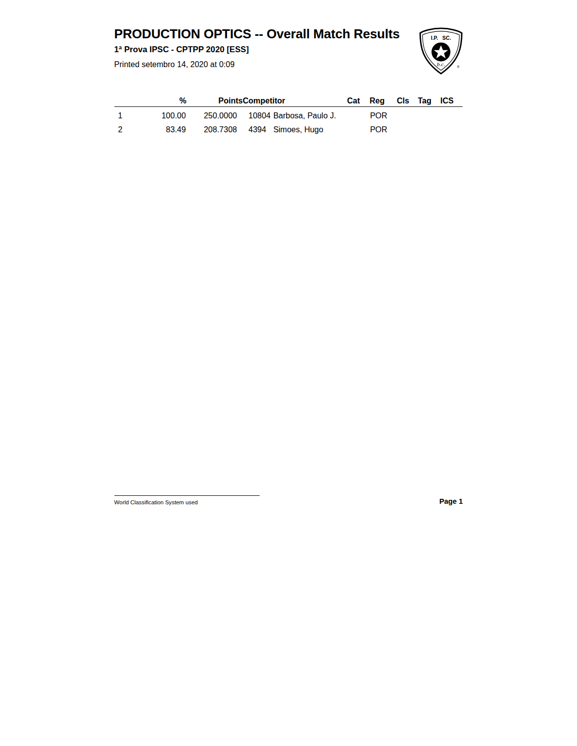PRODUCTION OPTICS -- Overall Match Results
1ª Prova IPSC - CPTPP 2020 [ESS]
Printed setembro 14, 2020 at 0:09
I.P. SC. b.c. ®
| | % | Points | Competitor | Cat | Reg | Cls | Tag | ICS |
| --- | --- | --- | --- | --- | --- | --- | --- | --- |
| 1 | 100.00 | 250.0000 | 10804 Barbosa, Paulo J. | | POR | | | |
| 2 | 83.49 | 208.7308 | 4394 Simoes, Hugo | | POR | | | |
World Classification System used Page 1